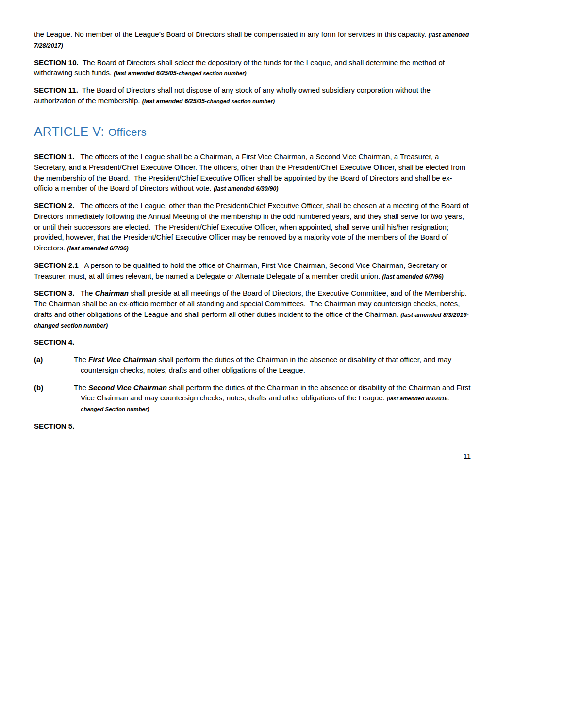the League. No member of the League’s Board of Directors shall be compensated in any form for services in this capacity. (last amended 7/28/2017)
SECTION 10. The Board of Directors shall select the depository of the funds for the League, and shall determine the method of withdrawing such funds. (last amended 6/25/05-changed section number)
SECTION 11. The Board of Directors shall not dispose of any stock of any wholly owned subsidiary corporation without the authorization of the membership. (last amended 6/25/05-changed section number)
ARTICLE V: Officers
SECTION 1. The officers of the League shall be a Chairman, a First Vice Chairman, a Second Vice Chairman, a Treasurer, a Secretary, and a President/Chief Executive Officer. The officers, other than the President/Chief Executive Officer, shall be elected from the membership of the Board. The President/Chief Executive Officer shall be appointed by the Board of Directors and shall be ex-officio a member of the Board of Directors without vote. (last amended 6/30/90)
SECTION 2. The officers of the League, other than the President/Chief Executive Officer, shall be chosen at a meeting of the Board of Directors immediately following the Annual Meeting of the membership in the odd numbered years, and they shall serve for two years, or until their successors are elected. The President/Chief Executive Officer, when appointed, shall serve until his/her resignation; provided, however, that the President/Chief Executive Officer may be removed by a majority vote of the members of the Board of Directors. (last amended 6/7/96)
SECTION 2.1 A person to be qualified to hold the office of Chairman, First Vice Chairman, Second Vice Chairman, Secretary or Treasurer, must, at all times relevant, be named a Delegate or Alternate Delegate of a member credit union. (last amended 6/7/96)
SECTION 3. The Chairman shall preside at all meetings of the Board of Directors, the Executive Committee, and of the Membership. The Chairman shall be an ex-officio member of all standing and special Committees. The Chairman may countersign checks, notes, drafts and other obligations of the League and shall perform all other duties incident to the office of the Chairman. (last amended 8/3/2016-changed section number)
SECTION 4.
(a) The First Vice Chairman shall perform the duties of the Chairman in the absence or disability of that officer, and may countersign checks, notes, drafts and other obligations of the League.
(b) The Second Vice Chairman shall perform the duties of the Chairman in the absence or disability of the Chairman and First Vice Chairman and may countersign checks, notes, drafts and other obligations of the League. (last amended 8/3/2016-changed Section number)
SECTION 5.
11